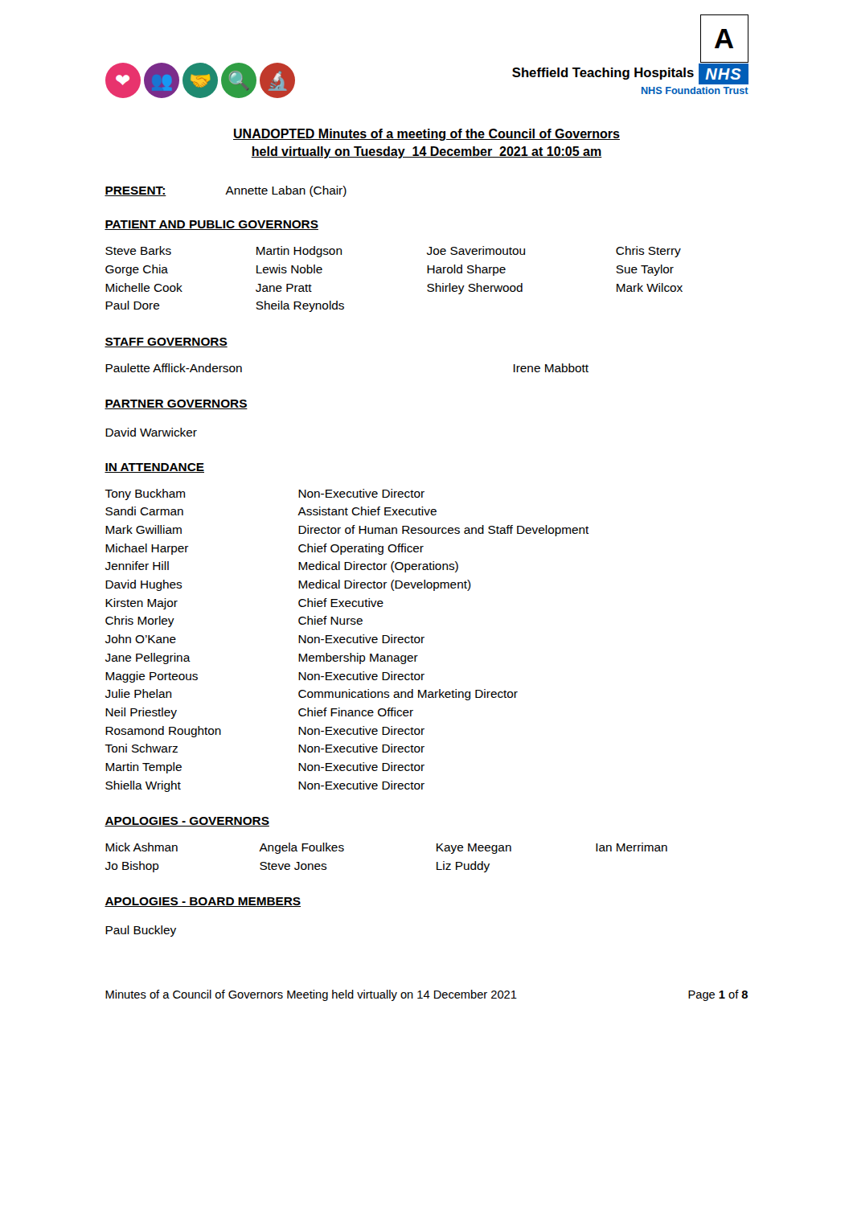A
❤
👥
🤝
🔍
🔬
Sheffield Teaching Hospitals NHS
NHS Foundation Trust
UNADOPTED Minutes of a meeting of the Council of Governors
held virtually on Tuesday 14 December 2021 at 10:05 am
PRESENT: Annette Laban (Chair)
PATIENT AND PUBLIC GOVERNORS
| Steve Barks | Martin Hodgson | Joe Saverimoutou | Chris Sterry |
| Gorge Chia | Lewis Noble | Harold Sharpe | Sue Taylor |
| Michelle Cook | Jane Pratt | Shirley Sherwood | Mark Wilcox |
| Paul Dore | Sheila Reynolds | | |
STAFF GOVERNORS
| Paulette Afflick-Anderson | Irene Mabbott |
PARTNER GOVERNORS
David Warwicker
IN ATTENDANCE
| Tony Buckham | Non-Executive Director |
| Sandi Carman | Assistant Chief Executive |
| Mark Gwilliam | Director of Human Resources and Staff Development |
| Michael Harper | Chief Operating Officer |
| Jennifer Hill | Medical Director (Operations) |
| David Hughes | Medical Director (Development) |
| Kirsten Major | Chief Executive |
| Chris Morley | Chief Nurse |
| John O’Kane | Non-Executive Director |
| Jane Pellegrina | Membership Manager |
| Maggie Porteous | Non-Executive Director |
| Julie Phelan | Communications and Marketing Director |
| Neil Priestley | Chief Finance Officer |
| Rosamond Roughton | Non-Executive Director |
| Toni Schwarz | Non-Executive Director |
| Martin Temple | Non-Executive Director |
| Shiella Wright | Non-Executive Director |
APOLOGIES - GOVERNORS
| Mick Ashman | Angela Foulkes | Kaye Meegan | Ian Merriman |
| Jo Bishop | Steve Jones | Liz Puddy | |
APOLOGIES - BOARD MEMBERS
Paul Buckley
Minutes of a Council of Governors Meeting held virtually on 14 December 2021
Page 1 of 8